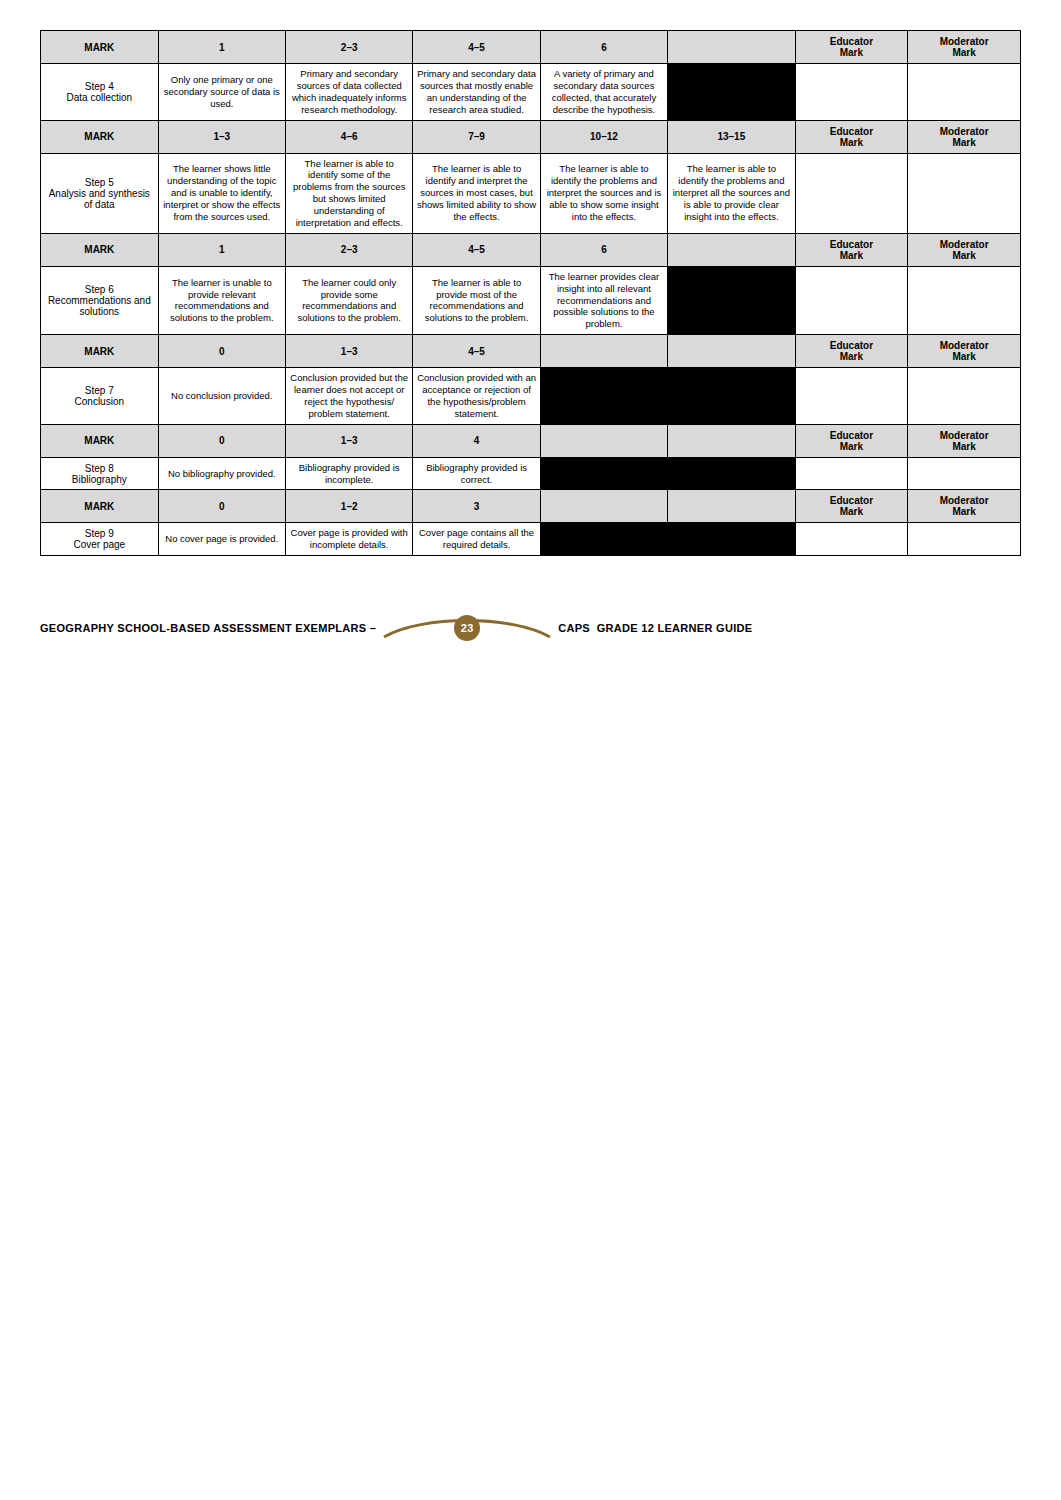| MARK | 1 | 2–3 | 4–5 | 6 | | Educator Mark | Moderator Mark |
| Step 4 Data collection | Only one primary or one secondary source of data is used. | Primary and secondary sources of data collected which inadequately informs research methodology. | Primary and secondary data sources that mostly enable an understanding of the research area studied. | A variety of primary and secondary data sources collected, that accurately describe the hypothesis. | | | |
| MARK | 1–3 | 4–6 | 7–9 | 10–12 | 13–15 | Educator Mark | Moderator Mark |
| Step 5 Analysis and synthesis of data | The learner shows little understanding of the topic and is unable to identify, interpret or show the effects from the sources used. | The learner is able to identify some of the problems from the sources but shows limited understanding of interpretation and effects. | The learner is able to identify and interpret the sources in most cases, but shows limited ability to show the effects. | The learner is able to identify the problems and interpret the sources and is able to show some insight into the effects. | The learner is able to identify the problems and interpret all the sources and is able to provide clear insight into the effects. | | |
| MARK | 1 | 2–3 | 4–5 | 6 | | Educator Mark | Moderator Mark |
| Step 6 Recommendations and solutions | The learner is unable to provide relevant recommendations and solutions to the problem. | The learner could only provide some recommendations and solutions to the problem. | The learner is able to provide most of the recommendations and solutions to the problem. | The learner provides clear insight into all relevant recommendations and possible solutions to the problem. | | | |
| MARK | 0 | 1–3 | 4–5 | | | Educator Mark | Moderator Mark |
| Step 7 Conclusion | No conclusion provided. | Conclusion provided but the learner does not accept or reject the hypothesis/ problem statement. | Conclusion provided with an acceptance or rejection of the hypothesis/problem statement. | | | | |
| MARK | 0 | 1–3 | 4 | | | Educator Mark | Moderator Mark |
| Step 8 Bibliography | No bibliography provided. | Bibliography provided is incomplete. | Bibliography provided is correct. | | | | |
| MARK | 0 | 1–2 | 3 | | | Educator Mark | Moderator Mark |
| Step 9 Cover page | No cover page is provided. | Cover page is provided with incomplete details. | Cover page contains all the required details. | | | | |
GEOGRAPHY SCHOOL-BASED ASSESSMENT EXEMPLARS – 23 CAPS GRADE 12 LEARNER GUIDE